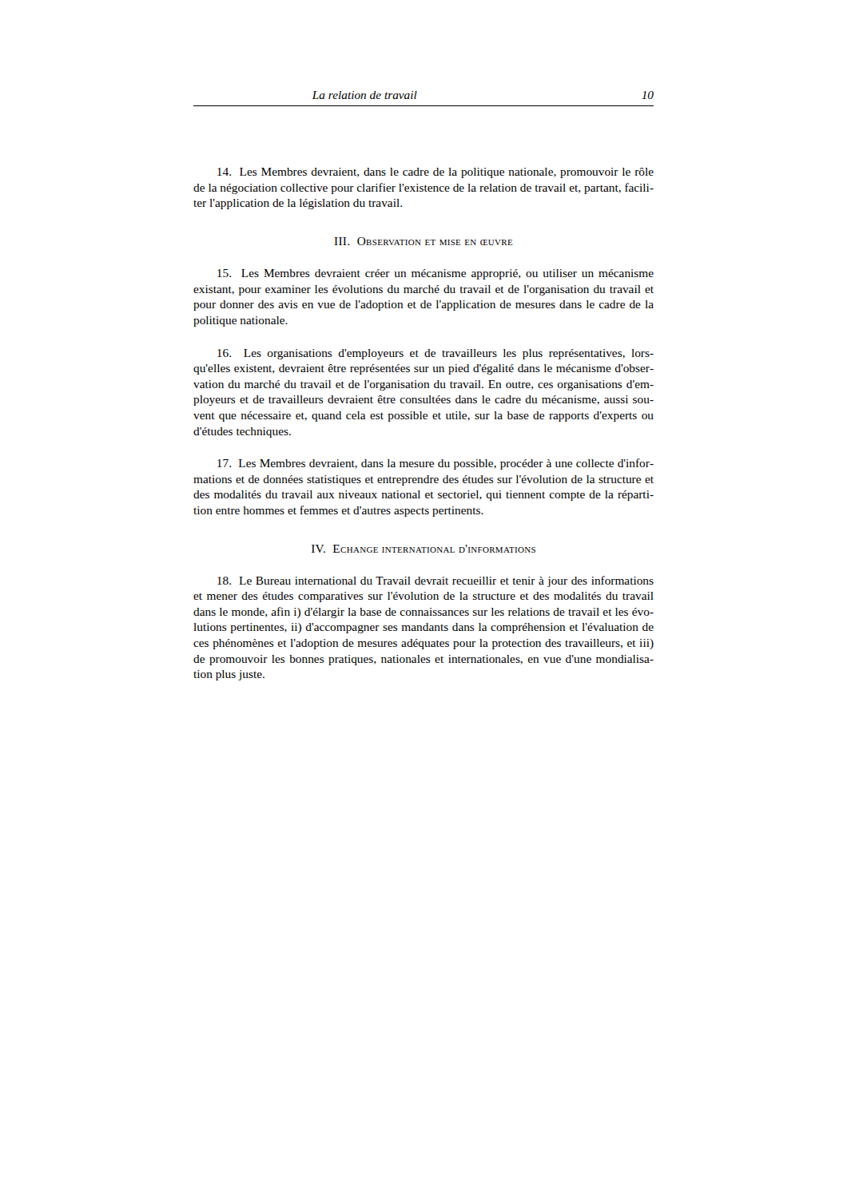La relation de travail 10
14. Les Membres devraient, dans le cadre de la politique nationale, promouvoir le rôle de la négociation collective pour clarifier l'existence de la relation de travail et, partant, faciliter l'application de la législation du travail.
III. Observation et mise en œuvre
15. Les Membres devraient créer un mécanisme approprié, ou utiliser un mécanisme existant, pour examiner les évolutions du marché du travail et de l'organisation du travail et pour donner des avis en vue de l'adoption et de l'application de mesures dans le cadre de la politique nationale.
16. Les organisations d'employeurs et de travailleurs les plus représentatives, lorsqu'elles existent, devraient être représentées sur un pied d'égalité dans le mécanisme d'observation du marché du travail et de l'organisation du travail. En outre, ces organisations d'employeurs et de travailleurs devraient être consultées dans le cadre du mécanisme, aussi souvent que nécessaire et, quand cela est possible et utile, sur la base de rapports d'experts ou d'études techniques.
17. Les Membres devraient, dans la mesure du possible, procéder à une collecte d'informations et de données statistiques et entreprendre des études sur l'évolution de la structure et des modalités du travail aux niveaux national et sectoriel, qui tiennent compte de la répartition entre hommes et femmes et d'autres aspects pertinents.
IV. Echange international d'informations
18. Le Bureau international du Travail devrait recueillir et tenir à jour des informations et mener des études comparatives sur l'évolution de la structure et des modalités du travail dans le monde, afin i) d'élargir la base de connaissances sur les relations de travail et les évolutions pertinentes, ii) d'accompagner ses mandants dans la compréhension et l'évaluation de ces phénomènes et l'adoption de mesures adéquates pour la protection des travailleurs, et iii) de promouvoir les bonnes pratiques, nationales et internationales, en vue d'une mondialisation plus juste.